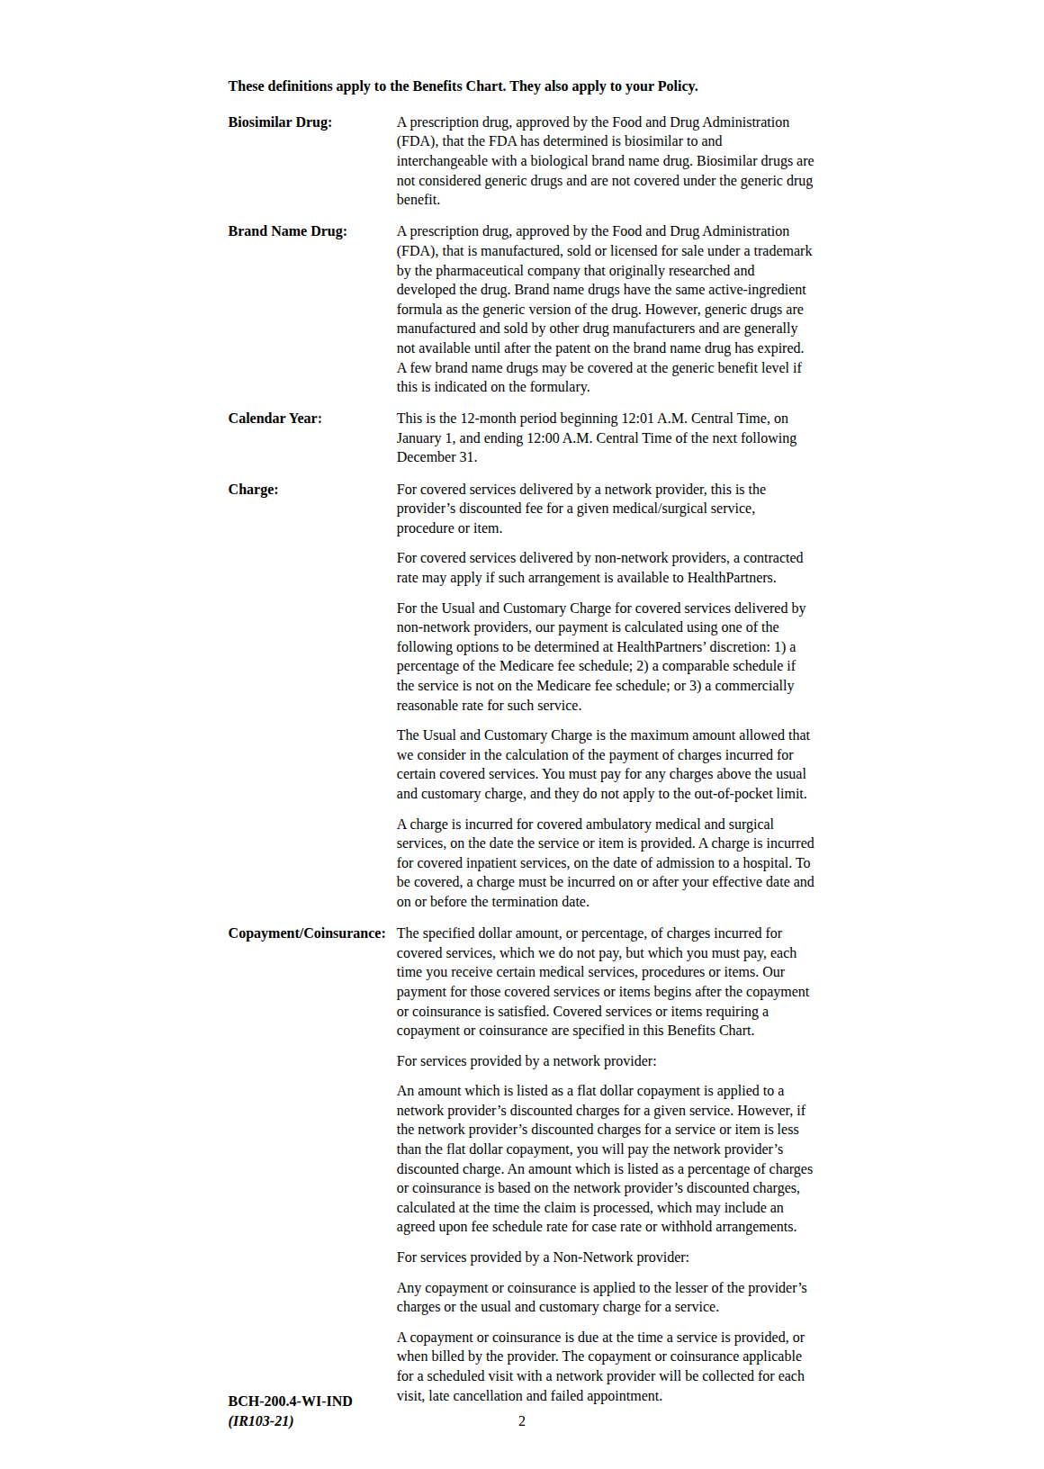These definitions apply to the Benefits Chart. They also apply to your Policy.
| Biosimilar Drug: | A prescription drug, approved by the Food and Drug Administration (FDA), that the FDA has determined is biosimilar to and interchangeable with a biological brand name drug. Biosimilar drugs are not considered generic drugs and are not covered under the generic drug benefit. |
| Brand Name Drug: | A prescription drug, approved by the Food and Drug Administration (FDA), that is manufactured, sold or licensed for sale under a trademark by the pharmaceutical company that originally researched and developed the drug. Brand name drugs have the same active-ingredient formula as the generic version of the drug. However, generic drugs are manufactured and sold by other drug manufacturers and are generally not available until after the patent on the brand name drug has expired. A few brand name drugs may be covered at the generic benefit level if this is indicated on the formulary. |
| Calendar Year: | This is the 12-month period beginning 12:01 A.M. Central Time, on January 1, and ending 12:00 A.M. Central Time of the next following December 31. |
| Charge: | For covered services delivered by a network provider, this is the provider’s discounted fee for a given medical/surgical service, procedure or item. For covered services delivered by non-network providers, a contracted rate may apply if such arrangement is available to HealthPartners. For the Usual and Customary Charge for covered services delivered by non-network providers, our payment is calculated using one of the following options to be determined at HealthPartners’ discretion: 1) a percentage of the Medicare fee schedule; 2) a comparable schedule if the service is not on the Medicare fee schedule; or 3) a commercially reasonable rate for such service. The Usual and Customary Charge is the maximum amount allowed that we consider in the calculation of the payment of charges incurred for certain covered services. You must pay for any charges above the usual and customary charge, and they do not apply to the out-of-pocket limit. A charge is incurred for covered ambulatory medical and surgical services, on the date the service or item is provided. A charge is incurred for covered inpatient services, on the date of admission to a hospital. To be covered, a charge must be incurred on or after your effective date and on or before the termination date. |
| Copayment/Coinsurance: | The specified dollar amount, or percentage, of charges incurred for covered services, which we do not pay, but which you must pay, each time you receive certain medical services, procedures or items. Our payment for those covered services or items begins after the copayment or coinsurance is satisfied. Covered services or items requiring a copayment or coinsurance are specified in this Benefits Chart. For services provided by a network provider: An amount which is listed as a flat dollar copayment is applied to a network provider’s discounted charges for a given service. However, if the network provider’s discounted charges for a service or item is less than the flat dollar copayment, you will pay the network provider’s discounted charge. An amount which is listed as a percentage of charges or coinsurance is based on the network provider’s discounted charges, calculated at the time the claim is processed, which may include an agreed upon fee schedule rate for case rate or withhold arrangements. For services provided by a Non-Network provider: Any copayment or coinsurance is applied to the lesser of the provider’s charges or the usual and customary charge for a service. A copayment or coinsurance is due at the time a service is provided, or when billed by the provider. The copayment or coinsurance applicable for a scheduled visit with a network provider will be collected for each visit, late cancellation and failed appointment. |
BCH-200.4-WI-IND
(IR103-21) 2